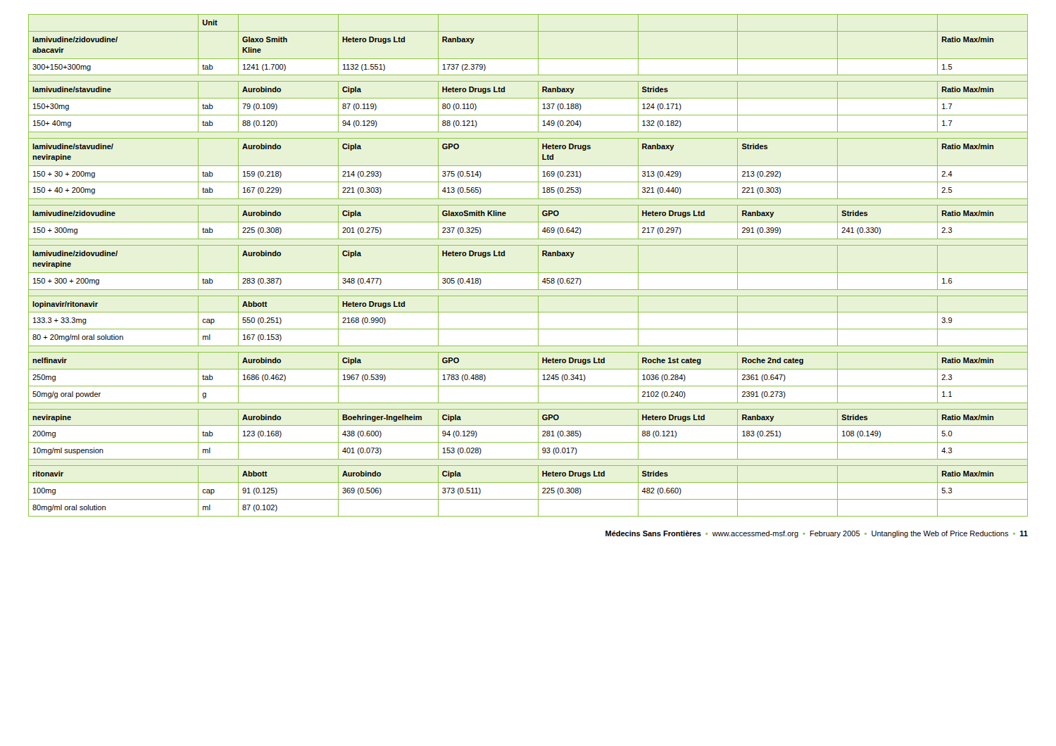| | Unit | | | | | | | | |
| lamivudine/zidovudine/ abacavir | | Glaxo Smith Kline | Hetero Drugs Ltd | Ranbaxy | | | | | Ratio Max/min |
| 300+150+300mg | tab | 1241 (1.700) | 1132 (1.551) | 1737 (2.379) | | | | | 1.5 |
| lamivudine/stavudine | | Aurobindo | Cipla | Hetero Drugs Ltd | Ranbaxy | Strides | | | Ratio Max/min |
| 150+30mg | tab | 79 (0.109) | 87 (0.119) | 80 (0.110) | 137 (0.188) | 124 (0.171) | | | 1.7 |
| 150+ 40mg | tab | 88 (0.120) | 94 (0.129) | 88 (0.121) | 149 (0.204) | 132 (0.182) | | | 1.7 |
| lamivudine/stavudine/ nevirapine | | Aurobindo | Cipla | GPO | Hetero Drugs Ltd | Ranbaxy | Strides | | Ratio Max/min |
| 150 + 30 + 200mg | tab | 159 (0.218) | 214 (0.293) | 375 (0.514) | 169 (0.231) | 313 (0.429) | 213 (0.292) | | 2.4 |
| 150 + 40 + 200mg | tab | 167 (0.229) | 221 (0.303) | 413 (0.565) | 185 (0.253) | 321 (0.440) | 221 (0.303) | | 2.5 |
| lamivudine/zidovudine | | Aurobindo | Cipla | GlaxoSmith Kline | GPO | Hetero Drugs Ltd | Ranbaxy | Strides | Ratio Max/min |
| 150 + 300mg | tab | 225 (0.308) | 201 (0.275) | 237 (0.325) | 469 (0.642) | 217 (0.297) | 291 (0.399) | 241 (0.330) | 2.3 |
| lamivudine/zidovudine/ nevirapine | | Aurobindo | Cipla | Hetero Drugs Ltd | Ranbaxy | | | | |
| 150 + 300 + 200mg | tab | 283 (0.387) | 348 (0.477) | 305 (0.418) | 458 (0.627) | | | | 1.6 |
| lopinavir/ritonavir | | Abbott | Hetero Drugs Ltd | | | | | | |
| 133.3 + 33.3mg | cap | 550 (0.251) | 2168 (0.990) | | | | | | 3.9 |
| 80 + 20mg/ml oral solution | ml | 167 (0.153) | | | | | | | |
| nelfinavir | | Aurobindo | Cipla | GPO | Hetero Drugs Ltd | Roche 1st categ | Roche 2nd categ | | Ratio Max/min |
| 250mg | tab | 1686 (0.462) | 1967 (0.539) | 1783 (0.488) | 1245 (0.341) | 1036 (0.284) | 2361 (0.647) | | 2.3 |
| 50mg/g oral powder | g | | | | | 2102 (0.240) | 2391 (0.273) | | 1.1 |
| nevirapine | | Aurobindo | Boehringer-Ingelheim | Cipla | GPO | Hetero Drugs Ltd | Ranbaxy | Strides | Ratio Max/min |
| 200mg | tab | 123 (0.168) | 438 (0.600) | 94 (0.129) | 281 (0.385) | 88 (0.121) | 183 (0.251) | 108 (0.149) | 5.0 |
| 10mg/ml suspension | ml | | 401 (0.073) | 153 (0.028) | 93 (0.017) | | | | 4.3 |
| ritonavir | | Abbott | Aurobindo | Cipla | Hetero Drugs Ltd | Strides | | | Ratio Max/min |
| 100mg | cap | 91 (0.125) | 369 (0.506) | 373 (0.511) | 225 (0.308) | 482 (0.660) | | | 5.3 |
| 80mg/ml oral solution | ml | 87 (0.102) | | | | | | | |
Médecins Sans Frontières • www.accessmed-msf.org • February 2005 • Untangling the Web of Price Reductions • 11